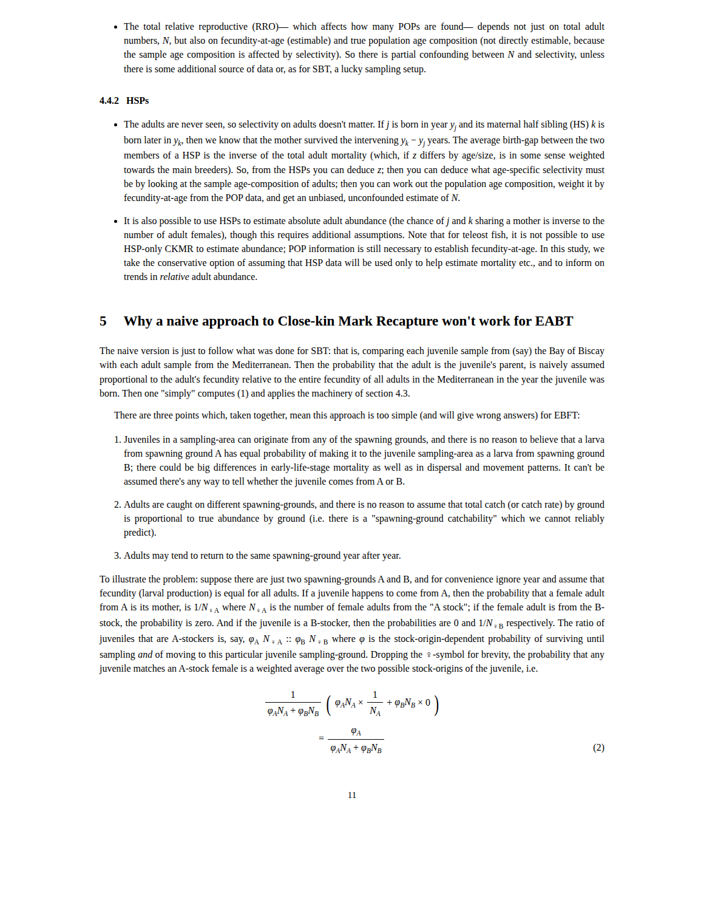The total relative reproductive (RRO)— which affects how many POPs are found— depends not just on total adult numbers, N, but also on fecundity-at-age (estimable) and true population age composition (not directly estimable, because the sample age composition is affected by selectivity). So there is partial confounding between N and selectivity, unless there is some additional source of data or, as for SBT, a lucky sampling setup.
4.4.2 HSPs
The adults are never seen, so selectivity on adults doesn't matter. If j is born in year yj and its maternal half sibling (HS) k is born later in yk, then we know that the mother survived the intervening yk − yj years. The average birth-gap between the two members of a HSP is the inverse of the total adult mortality (which, if z differs by age/size, is in some sense weighted towards the main breeders). So, from the HSPs you can deduce z; then you can deduce what age-specific selectivity must be by looking at the sample age-composition of adults; then you can work out the population age composition, weight it by fecundity-at-age from the POP data, and get an unbiased, unconfounded estimate of N.
It is also possible to use HSPs to estimate absolute adult abundance (the chance of j and k sharing a mother is inverse to the number of adult females), though this requires additional assumptions. Note that for teleost fish, it is not possible to use HSP-only CKMR to estimate abundance; POP information is still necessary to establish fecundity-at-age. In this study, we take the conservative option of assuming that HSP data will be used only to help estimate mortality etc., and to inform on trends in relative adult abundance.
5 Why a naive approach to Close-kin Mark Recapture won't work for EABT
The naive version is just to follow what was done for SBT: that is, comparing each juvenile sample from (say) the Bay of Biscay with each adult sample from the Mediterranean. Then the probability that the adult is the juvenile's parent, is naively assumed proportional to the adult's fecundity relative to the entire fecundity of all adults in the Mediterranean in the year the juvenile was born. Then one "simply" computes (1) and applies the machinery of section 4.3.
There are three points which, taken together, mean this approach is too simple (and will give wrong answers) for EBFT:
Juveniles in a sampling-area can originate from any of the spawning grounds, and there is no reason to believe that a larva from spawning ground A has equal probability of making it to the juvenile sampling-area as a larva from spawning ground B; there could be big differences in early-life-stage mortality as well as in dispersal and movement patterns. It can't be assumed there's any way to tell whether the juvenile comes from A or B.
Adults are caught on different spawning-grounds, and there is no reason to assume that total catch (or catch rate) by ground is proportional to true abundance by ground (i.e. there is a "spawning-ground catchability" which we cannot reliably predict).
Adults may tend to return to the same spawning-ground year after year.
To illustrate the problem: suppose there are just two spawning-grounds A and B, and for convenience ignore year and assume that fecundity (larval production) is equal for all adults. If a juvenile happens to come from A, then the probability that a female adult from A is its mother, is 1/N♀A where N♀A is the number of female adults from the "A stock"; if the female adult is from the B-stock, the probability is zero. And if the juvenile is a B-stocker, then the probabilities are 0 and 1/N♀B respectively. The ratio of juveniles that are A-stockers is, say, φA N♀A :: φB N♀B where φ is the stock-origin-dependent probability of surviving until sampling and of moving to this particular juvenile sampling-ground. Dropping the ♀-symbol for brevity, the probability that any juvenile matches an A-stock female is a weighted average over the two possible stock-origins of the juvenile, i.e.
1 φANA + φBNB ( φANA × 1 NA + φBNB × 0 ) = φA φANA + φBNB
(2)
11